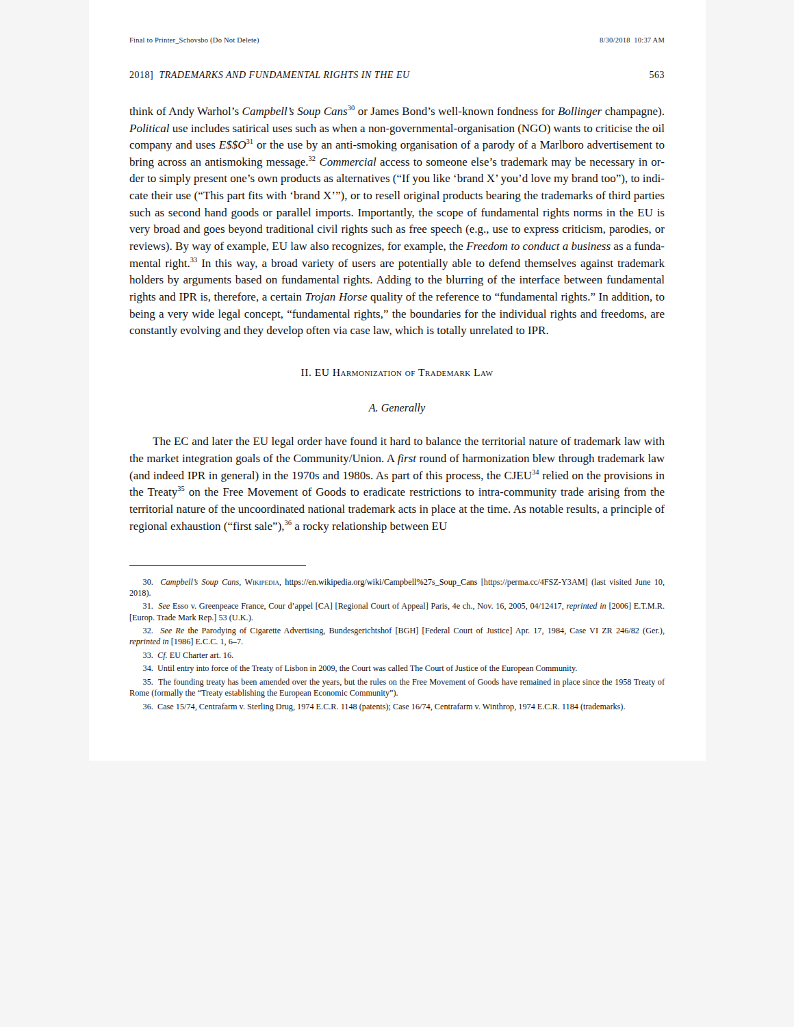Final to Printer_Schovsbo (Do Not Delete) 8/30/2018 10:37 AM
2018] TRADEMARKS AND FUNDAMENTAL RIGHTS IN THE EU 563
think of Andy Warhol’s Campbell’s Soup Cans30 or James Bond’s well-known fondness for Bollinger champagne). Political use includes satirical uses such as when a non-governmental-organisation (NGO) wants to criticise the oil company and uses E$$O31 or the use by an anti-smoking organisation of a parody of a Marlboro advertisement to bring across an antismoking message.32 Commercial access to someone else’s trademark may be necessary in order to simply present one’s own products as alternatives (“If you like ‘brand X’ you’d love my brand too”), to indicate their use (“This part fits with ‘brand X’”), or to resell original products bearing the trademarks of third parties such as second hand goods or parallel imports. Importantly, the scope of fundamental rights norms in the EU is very broad and goes beyond traditional civil rights such as free speech (e.g., use to express criticism, parodies, or reviews). By way of example, EU law also recognizes, for example, the Freedom to conduct a business as a fundamental right.33 In this way, a broad variety of users are potentially able to defend themselves against trademark holders by arguments based on fundamental rights. Adding to the blurring of the interface between fundamental rights and IPR is, therefore, a certain Trojan Horse quality of the reference to “fundamental rights.” In addition, to being a very wide legal concept, “fundamental rights,” the boundaries for the individual rights and freedoms, are constantly evolving and they develop often via case law, which is totally unrelated to IPR.
II. EU Harmonization of Trademark Law
A. Generally
The EC and later the EU legal order have found it hard to balance the territorial nature of trademark law with the market integration goals of the Community/Union. A first round of harmonization blew through trademark law (and indeed IPR in general) in the 1970s and 1980s. As part of this process, the CJEU34 relied on the provisions in the Treaty35 on the Free Movement of Goods to eradicate restrictions to intra-community trade arising from the territorial nature of the uncoordinated national trademark acts in place at the time. As notable results, a principle of regional exhaustion (“first sale”),36 a rocky relationship between EU
30. Campbell’s Soup Cans, Wikipedia, https://en.wikipedia.org/wiki/Campbell%27s_Soup_Cans [https://perma.cc/4FSZ-Y3AM] (last visited June 10, 2018).
31. See Esso v. Greenpeace France, Cour d’appel [CA] [Regional Court of Appeal] Paris, 4e ch., Nov. 16, 2005, 04/12417, reprinted in [2006] E.T.M.R. [Europ. Trade Mark Rep.] 53 (U.K.).
32. See Re the Parodying of Cigarette Advertising, Bundesgerichtshof [BGH] [Federal Court of Justice] Apr. 17, 1984, Case VI ZR 246/82 (Ger.), reprinted in [1986] E.C.C. 1, 6–7.
33. Cf. EU Charter art. 16.
34. Until entry into force of the Treaty of Lisbon in 2009, the Court was called The Court of Justice of the European Community.
35. The founding treaty has been amended over the years, but the rules on the Free Movement of Goods have remained in place since the 1958 Treaty of Rome (formally the “Treaty establishing the European Economic Community”).
36. Case 15/74, Centrafarm v. Sterling Drug, 1974 E.C.R. 1148 (patents); Case 16/74, Centrafarm v. Winthrop, 1974 E.C.R. 1184 (trademarks).